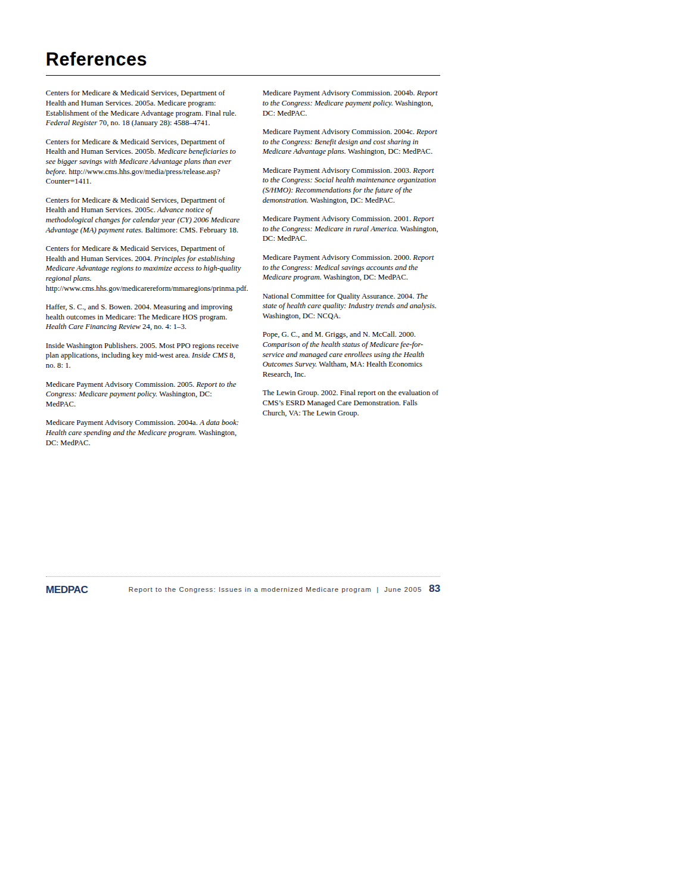References
Centers for Medicare & Medicaid Services, Department of Health and Human Services. 2005a. Medicare program: Establishment of the Medicare Advantage program. Final rule. Federal Register 70, no. 18 (January 28): 4588–4741.
Centers for Medicare & Medicaid Services, Department of Health and Human Services. 2005b. Medicare beneficiaries to see bigger savings with Medicare Advantage plans than ever before. http://www.cms.hhs.gov/media/press/release.asp?Counter=1411.
Centers for Medicare & Medicaid Services, Department of Health and Human Services. 2005c. Advance notice of methodological changes for calendar year (CY) 2006 Medicare Advantage (MA) payment rates. Baltimore: CMS. February 18.
Centers for Medicare & Medicaid Services, Department of Health and Human Services. 2004. Principles for establishing Medicare Advantage regions to maximize access to high-quality regional plans. http://www.cms.hhs.gov/medicarereform/mmaregions/prinma.pdf.
Haffer, S. C., and S. Bowen. 2004. Measuring and improving health outcomes in Medicare: The Medicare HOS program. Health Care Financing Review 24, no. 4: 1–3.
Inside Washington Publishers. 2005. Most PPO regions receive plan applications, including key mid-west area. Inside CMS 8, no. 8: 1.
Medicare Payment Advisory Commission. 2005. Report to the Congress: Medicare payment policy. Washington, DC: MedPAC.
Medicare Payment Advisory Commission. 2004a. A data book: Health care spending and the Medicare program. Washington, DC: MedPAC.
Medicare Payment Advisory Commission. 2004b. Report to the Congress: Medicare payment policy. Washington, DC: MedPAC.
Medicare Payment Advisory Commission. 2004c. Report to the Congress: Benefit design and cost sharing in Medicare Advantage plans. Washington, DC: MedPAC.
Medicare Payment Advisory Commission. 2003. Report to the Congress: Social health maintenance organization (S/HMO): Recommendations for the future of the demonstration. Washington, DC: MedPAC.
Medicare Payment Advisory Commission. 2001. Report to the Congress: Medicare in rural America. Washington, DC: MedPAC.
Medicare Payment Advisory Commission. 2000. Report to the Congress: Medical savings accounts and the Medicare program. Washington, DC: MedPAC.
National Committee for Quality Assurance. 2004. The state of health care quality: Industry trends and analysis. Washington, DC: NCQA.
Pope, G. C., and M. Griggs, and N. McCall. 2000. Comparison of the health status of Medicare fee-for-service and managed care enrollees using the Health Outcomes Survey. Waltham, MA: Health Economics Research, Inc.
The Lewin Group. 2002. Final report on the evaluation of CMS’s ESRD Managed Care Demonstration. Falls Church, VA: The Lewin Group.
MEDPAC
Report to the Congress: Issues in a modernized Medicare program | June 2005 83